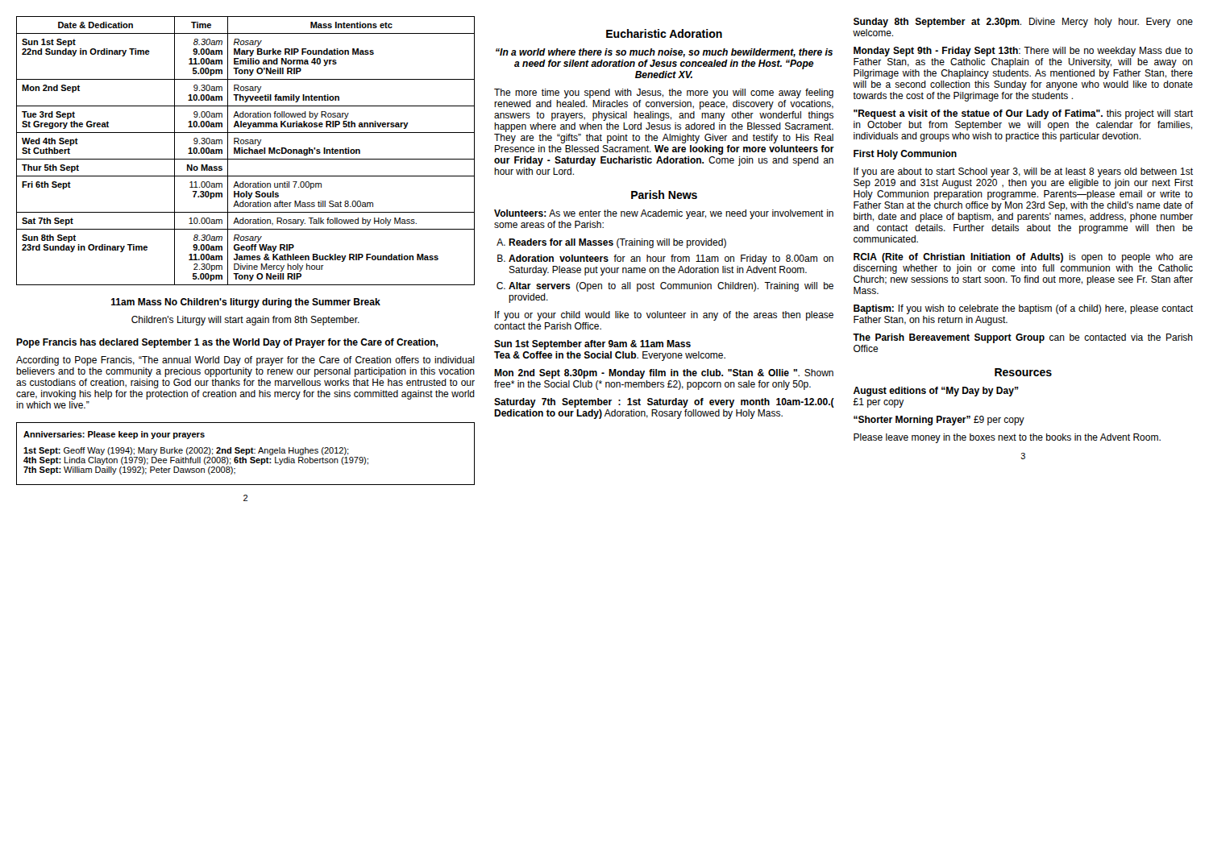| Date & Dedication | Time | Mass Intentions etc |
| --- | --- | --- |
| Sun 1st Sept 22nd Sunday in Ordinary Time | 8.30am 9.00am 11.00am 5.00pm | Rosary Mary Burke RIP Foundation Mass Emilio and Norma 40 yrs Tony O'Neill RIP |
| Mon 2nd Sept | 9.30am 10.00am | Rosary Thyveetil family Intention |
| Tue 3rd Sept St Gregory the Great | 9.00am 10.00am | Adoration followed by Rosary Aleyamma Kuriakose RIP 5th anniversary |
| Wed 4th Sept St Cuthbert | 9.30am 10.00am | Rosary Michael McDonagh's Intention |
| Thur 5th Sept | No Mass | |
| Fri 6th Sept | 11.00am 7.30pm | Adoration until 7.00pm Holy Souls Adoration after Mass till Sat 8.00am |
| Sat 7th Sept | 10.00am | Adoration, Rosary. Talk followed by Holy Mass. |
| Sun 8th Sept 23rd Sunday in Ordinary Time | 8.30am 9.00am 11.00am 2.30pm 5.00pm | Rosary Geoff Way RIP James & Kathleen Buckley RIP Foundation Mass Divine Mercy holy hour Tony O Neill RIP |
11am Mass No Children's liturgy during the Summer Break
Children's Liturgy will start again from 8th September.
Pope Francis has declared September 1 as the World Day of Prayer for the Care of Creation,
According to Pope Francis, “The annual World Day of prayer for the Care of Creation offers to individual believers and to the community a precious opportunity to renew our personal participation in this vocation as custodians of creation, raising to God our thanks for the marvellous works that He has entrusted to our care, invoking his help for the protection of creation and his mercy for the sins committed against the world in which we live.”
Anniversaries: Please keep in your prayers
1st Sept: Geoff Way (1994); Mary Burke (2002); 2nd Sept: Angela Hughes (2012);
4th Sept: Linda Clayton (1979); Dee Faithfull (2008); 6th Sept: Lydia Robertson (1979);
7th Sept: William Dailly (1992); Peter Dawson (2008);
2
Eucharistic Adoration
“In a world where there is so much noise, so much bewilderment, there is a need for silent adoration of Jesus concealed in the Host. “Pope Benedict XV.
The more time you spend with Jesus, the more you will come away feeling renewed and healed. Miracles of conversion, peace, discovery of vocations, answers to prayers, physical healings, and many other wonderful things happen where and when the Lord Jesus is adored in the Blessed Sacrament. They are the “gifts” that point to the Almighty Giver and testify to His Real Presence in the Blessed Sacrament. We are looking for more volunteers for our Friday - Saturday Eucharistic Adoration. Come join us and spend an hour with our Lord.
Parish News
Volunteers: As we enter the new Academic year, we need your involvement in some areas of the Parish:
Readers for all Masses (Training will be provided)
Adoration volunteers for an hour from 11am on Friday to 8.00am on Saturday. Please put your name on the Adoration list in Advent Room.
Altar servers (Open to all post Communion Children). Training will be provided.
If you or your child would like to volunteer in any of the areas then please contact the Parish Office.
Sun 1st September after 9am & 11am Mass
Tea & Coffee in the Social Club. Everyone welcome.
Mon 2nd Sept 8.30pm - Monday film in the club. "Stan & Ollie ". Shown free* in the Social Club (* non-members £2), popcorn on sale for only 50p.
Saturday 7th September : 1st Saturday of every month 10am-12.00.( Dedication to our Lady) Adoration, Rosary followed by Holy Mass.
Sunday 8th September at 2.30pm. Divine Mercy holy hour. Every one welcome.
Monday Sept 9th - Friday Sept 13th: There will be no weekday Mass due to Father Stan, as the Catholic Chaplain of the University, will be away on Pilgrimage with the Chaplaincy students. As mentioned by Father Stan, there will be a second collection this Sunday for anyone who would like to donate towards the cost of the Pilgrimage for the students .
"Request a visit of the statue of Our Lady of Fatima". this project will start in October but from September we will open the calendar for families, individuals and groups who wish to practice this particular devotion.
First Holy Communion
If you are about to start School year 3, will be at least 8 years old between 1st Sep 2019 and 31st August 2020 , then you are eligible to join our next First Holy Communion preparation programme. Parents—please email or write to Father Stan at the church office by Mon 23rd Sep, with the child's name date of birth, date and place of baptism, and parents' names, address, phone number and contact details. Further details about the programme will then be communicated.
RCIA (Rite of Christian Initiation of Adults) is open to people who are discerning whether to join or come into full communion with the Catholic Church; new sessions to start soon. To find out more, please see Fr. Stan after Mass.
Baptism: If you wish to celebrate the baptism (of a child) here, please contact Father Stan, on his return in August.
The Parish Bereavement Support Group can be contacted via the Parish Office
Resources
August editions of “My Day by Day”
£1 per copy
“Shorter Morning Prayer” £9 per copy
Please leave money in the boxes next to the books in the Advent Room.
3